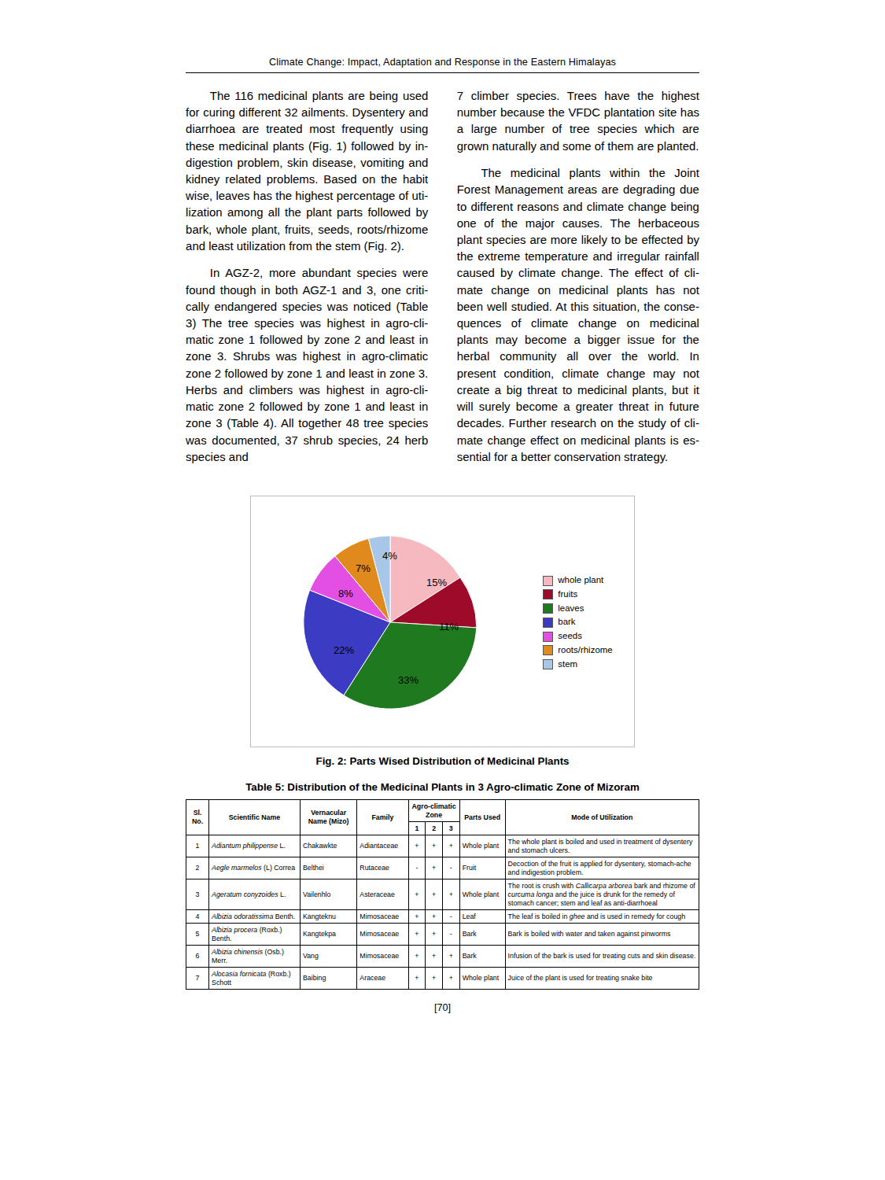Climate Change: Impact, Adaptation and Response in the Eastern Himalayas
The 116 medicinal plants are being used for curing different 32 ailments. Dysentery and diarrhoea are treated most frequently using these medicinal plants (Fig. 1) followed by indigestion problem, skin disease, vomiting and kidney related problems. Based on the habit wise, leaves has the highest percentage of utilization among all the plant parts followed by bark, whole plant, fruits, seeds, roots/rhizome and least utilization from the stem (Fig. 2).
In AGZ-2, more abundant species were found though in both AGZ-1 and 3, one critically endangered species was noticed (Table 3) The tree species was highest in agro-climatic zone 1 followed by zone 2 and least in zone 3. Shrubs was highest in agro-climatic zone 2 followed by zone 1 and least in zone 3. Herbs and climbers was highest in agro-climatic zone 2 followed by zone 1 and least in zone 3 (Table 4). All together 48 tree species was documented, 37 shrub species, 24 herb species and
7 climber species. Trees have the highest number because the VFDC plantation site has a large number of tree species which are grown naturally and some of them are planted.
The medicinal plants within the Joint Forest Management areas are degrading due to different reasons and climate change being one of the major causes. The herbaceous plant species are more likely to be effected by the extreme temperature and irregular rainfall caused by climate change. The effect of climate change on medicinal plants has not been well studied. At this situation, the consequences of climate change on medicinal plants may become a bigger issue for the herbal community all over the world. In present condition, climate change may not create a big threat to medicinal plants, but it will surely become a greater threat in future decades. Further research on the study of climate change effect on medicinal plants is essential for a better conservation strategy.
15% 11% 33% 22% 8% 7% 4%
whole plant
fruits
leaves
bark
seeds
roots/rhizome
stem
Fig. 2: Parts Wised Distribution of Medicinal Plants
Table 5: Distribution of the Medicinal Plants in 3 Agro-climatic Zone of Mizoram
| Sl. No. | Scientific Name | Vernacular Name (Mizo) | Family | Agro-climatic Zone | Parts Used | Mode of Utilization |
| --- | --- | --- | --- | --- | --- | --- |
| 1 | 2 | 3 |
| 1 | Adiantum philippense L. | Chakawkte | Adiantaceae | + | + | + | Whole plant | The whole plant is boiled and used in treatment of dysentery and stomach ulcers. |
| 2 | Aegle marmelos (L) Correa | Belthei | Rutaceae | - | + | - | Fruit | Decoction of the fruit is applied for dysentery, stomach-ache and indigestion problem. |
| 3 | Ageratum conyzoides L. | Vailenhlo | Asteraceae | + | + | + | Whole plant | The root is crush with Callicarpa arborea bark and rhizome of curcuma longa and the juice is drunk for the remedy of stomach cancer; stem and leaf as anti-diarrhoeal |
| 4 | Albizia odoratissima Benth. | Kangteknu | Mimosaceae | + | + | - | Leaf | The leaf is boiled in ghee and is used in remedy for cough |
| 5 | Albizia procera (Roxb.) Benth. | Kangtekpa | Mimosaceae | + | + | - | Bark | Bark is boiled with water and taken against pinworms |
| 6 | Albizia chinensis (Osb.) Merr. | Vang | Mimosaceae | + | + | + | Bark | Infusion of the bark is used for treating cuts and skin disease. |
| 7 | Alocasia fornicata (Roxb.) Schott | Baibing | Araceae | + | + | + | Whole plant | Juice of the plant is used for treating snake bite |
[70]